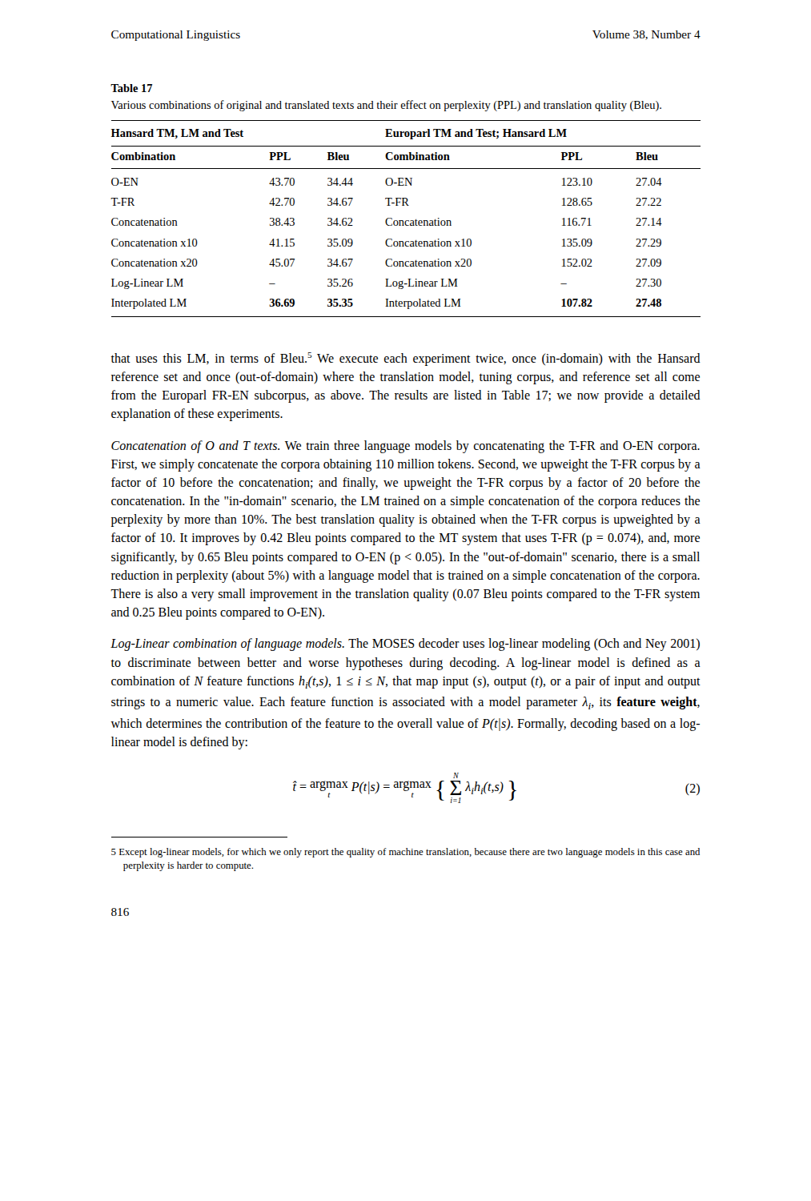Computational Linguistics Volume 38, Number 4
Table 17 Various combinations of original and translated texts and their effect on perplexity (PPL) and translation quality (Bleu).
| Hansard TM, LM and Test | Europarl TM and Test; Hansard LM |
| --- | --- |
| Combination | PPL | Bleu | Combination | PPL | Bleu |
| O-EN | 43.70 | 34.44 | O-EN | 123.10 | 27.04 |
| T-FR | 42.70 | 34.67 | T-FR | 128.65 | 27.22 |
| Concatenation | 38.43 | 34.62 | Concatenation | 116.71 | 27.14 |
| Concatenation x10 | 41.15 | 35.09 | Concatenation x10 | 135.09 | 27.29 |
| Concatenation x20 | 45.07 | 34.67 | Concatenation x20 | 152.02 | 27.09 |
| Log-Linear LM | – | 35.26 | Log-Linear LM | – | 27.30 |
| Interpolated LM | 36.69 | 35.35 | Interpolated LM | 107.82 | 27.48 |
that uses this LM, in terms of Bleu.5 We execute each experiment twice, once (in-domain) with the Hansard reference set and once (out-of-domain) where the translation model, tuning corpus, and reference set all come from the Europarl FR-EN subcorpus, as above. The results are listed in Table 17; we now provide a detailed explanation of these experiments.
Concatenation of O and T texts. We train three language models by concatenating the T-FR and O-EN corpora. First, we simply concatenate the corpora obtaining 110 million tokens. Second, we upweight the T-FR corpus by a factor of 10 before the concatenation; and finally, we upweight the T-FR corpus by a factor of 20 before the concatenation. In the "in-domain" scenario, the LM trained on a simple concatenation of the corpora reduces the perplexity by more than 10%. The best translation quality is obtained when the T-FR corpus is upweighted by a factor of 10. It improves by 0.42 Bleu points compared to the MT system that uses T-FR (p = 0.074), and, more significantly, by 0.65 Bleu points compared to O-EN (p < 0.05). In the "out-of-domain" scenario, there is a small reduction in perplexity (about 5%) with a language model that is trained on a simple concatenation of the corpora. There is also a very small improvement in the translation quality (0.07 Bleu points compared to the T-FR system and 0.25 Bleu points compared to O-EN).
Log-Linear combination of language models. The MOSES decoder uses log-linear modeling (Och and Ney 2001) to discriminate between better and worse hypotheses during decoding. A log-linear model is defined as a combination of N feature functions hi(t,s), 1 ≤ i ≤ N, that map input (s), output (t), or a pair of input and output strings to a numeric value. Each feature function is associated with a model parameter λi, its feature weight, which determines the contribution of the feature to the overall value of P(t|s). Formally, decoding based on a log-linear model is defined by:
t̂ = argmaxt P(t|s) = argmaxt { NΣi=1 λihi(t,s) } (2)
5 Except log-linear models, for which we only report the quality of machine translation, because there are two language models in this case and perplexity is harder to compute.
816